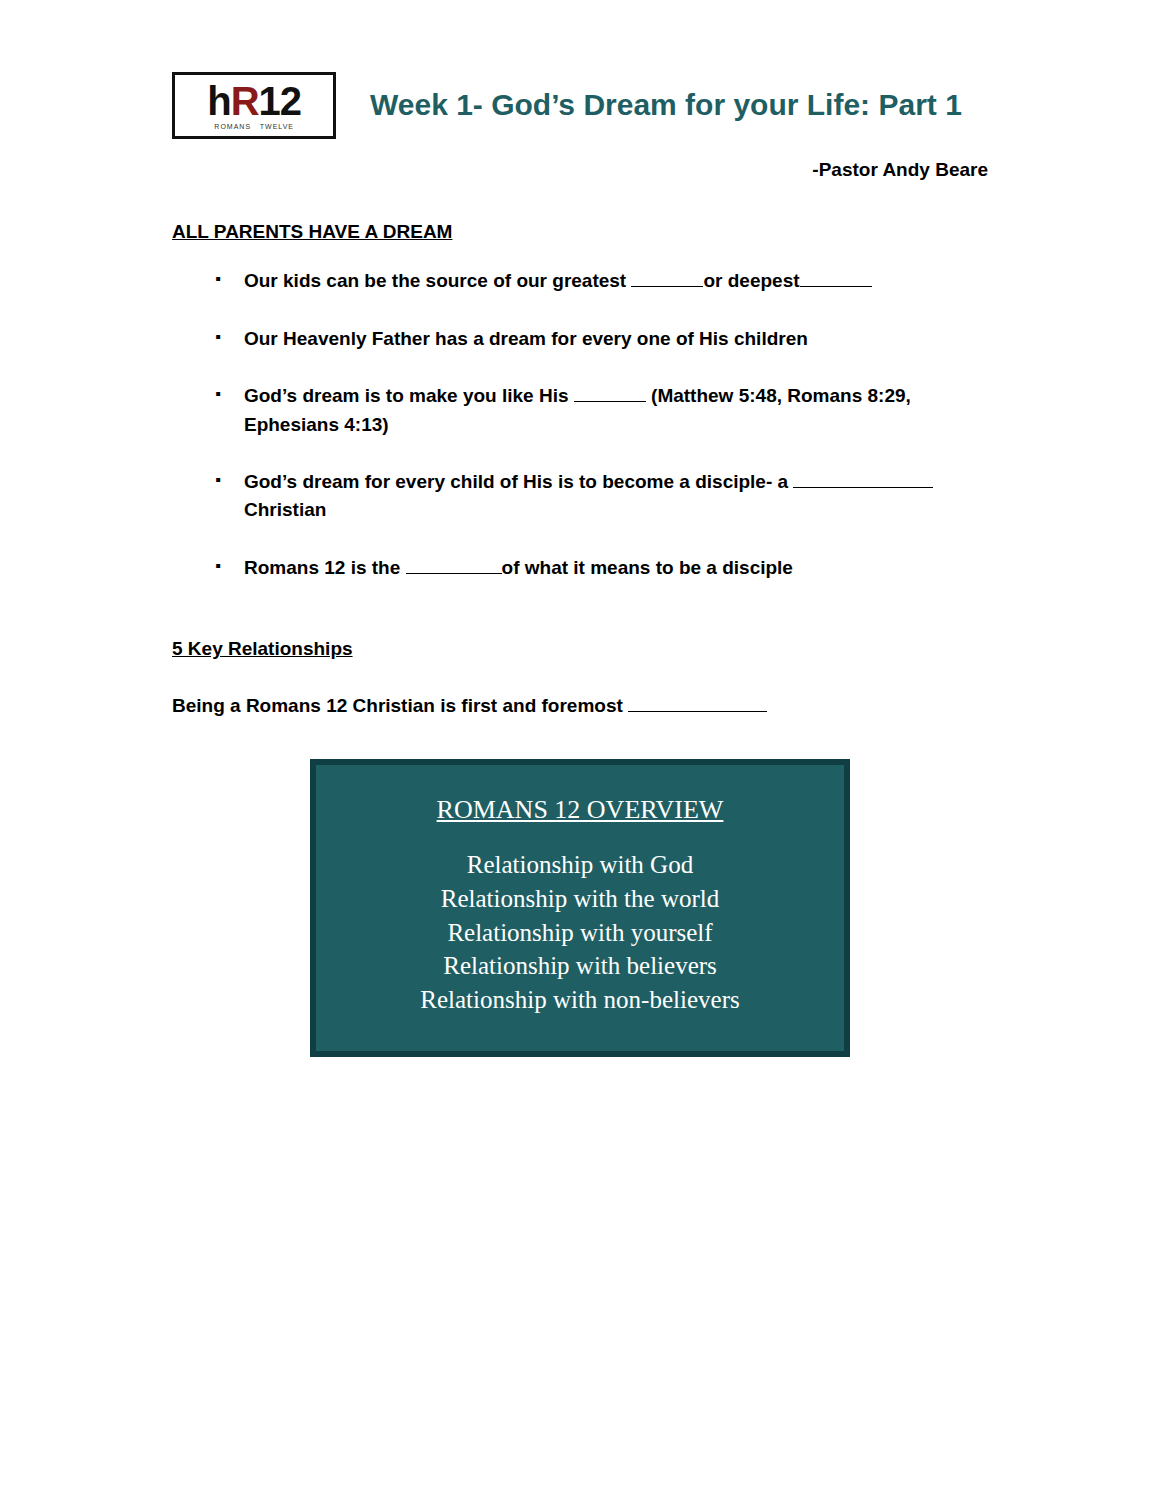hR12
ROMANS TWELVE
Week 1- God’s Dream for your Life: Part 1
-Pastor Andy Beare
ALL PARENTS HAVE A DREAM
Our kids can be the source of our greatest or deepest
Our Heavenly Father has a dream for every one of His children
God’s dream is to make you like His (Matthew 5:48, Romans 8:29, Ephesians 4:13)
God’s dream for every child of His is to become a disciple- a Christian
Romans 12 is the of what it means to be a disciple
5 Key Relationships
Being a Romans 12 Christian is first and foremost
ROMANS 12 OVERVIEW
Relationship with God
Relationship with the world
Relationship with yourself
Relationship with believers
Relationship with non-believers